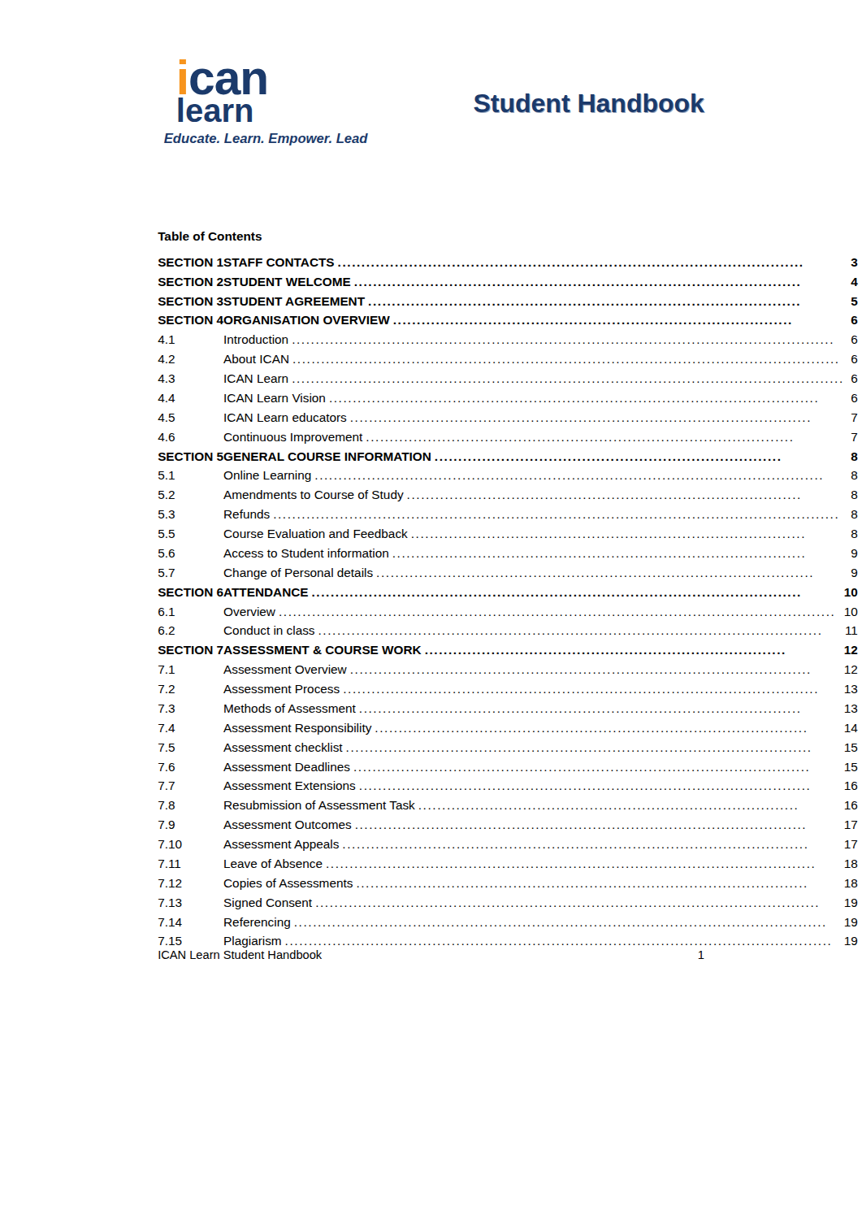ican
learn
Educate. Learn. Empower. Lead
Student Handbook
Table of Contents
| SECTION 1 | STAFF CONTACTS .................................................................................................. | 3 |
| SECTION 2 | STUDENT WELCOME .............................................................................................. | 4 |
| SECTION 3 | STUDENT AGREEMENT ........................................................................................... | 5 |
| SECTION 4 | ORGANISATION OVERVIEW .................................................................................... | 6 |
| 4.1 | Introduction .................................................................................................................. | 6 |
| 4.2 | About ICAN ................................................................................................................... | 6 |
| 4.3 | ICAN Learn .................................................................................................................... | 6 |
| 4.4 | ICAN Learn Vision ....................................................................................................... | 6 |
| 4.5 | ICAN Learn educators ................................................................................................. | 7 |
| 4.6 | Continuous Improvement .......................................................................................... | 7 |
| SECTION 5 | GENERAL COURSE INFORMATION ......................................................................... | 8 |
| 5.1 | Online Learning ........................................................................................................... | 8 |
| 5.2 | Amendments to Course of Study ................................................................................... | 8 |
| 5.3 | Refunds ....................................................................................................................... | 8 |
| 5.5 | Course Evaluation and Feedback ................................................................................... | 8 |
| 5.6 | Access to Student information ....................................................................................... | 9 |
| 5.7 | Change of Personal details ............................................................................................ | 9 |
| SECTION 6 | ATTENDANCE ....................................................................................................... | 10 |
| 6.1 | Overview ..................................................................................................................... | 10 |
| 6.2 | Conduct in class .......................................................................................................... | 11 |
| SECTION 7 | ASSESSMENT & COURSE WORK ............................................................................ | 12 |
| 7.1 | Assessment Overview ................................................................................................. | 12 |
| 7.2 | Assessment Process .................................................................................................... | 13 |
| 7.3 | Methods of Assessment ............................................................................................. | 13 |
| 7.4 | Assessment Responsibility ........................................................................................... | 14 |
| 7.5 | Assessment checklist .................................................................................................. | 15 |
| 7.6 | Assessment Deadlines ................................................................................................ | 15 |
| 7.7 | Assessment Extensions ............................................................................................... | 16 |
| 7.8 | Resubmission of Assessment Task ................................................................................ | 16 |
| 7.9 | Assessment Outcomes ............................................................................................... | 17 |
| 7.10 | Assessment Appeals .................................................................................................. | 17 |
| 7.11 | Leave of Absence ....................................................................................................... | 18 |
| 7.12 | Copies of Assessments ............................................................................................... | 18 |
| 7.13 | Signed Consent .......................................................................................................... | 19 |
| 7.14 | Referencing ................................................................................................................ | 19 |
| 7.15 | Plagiarism ................................................................................................................... | 19 |
ICAN Learn Student Handbook 1